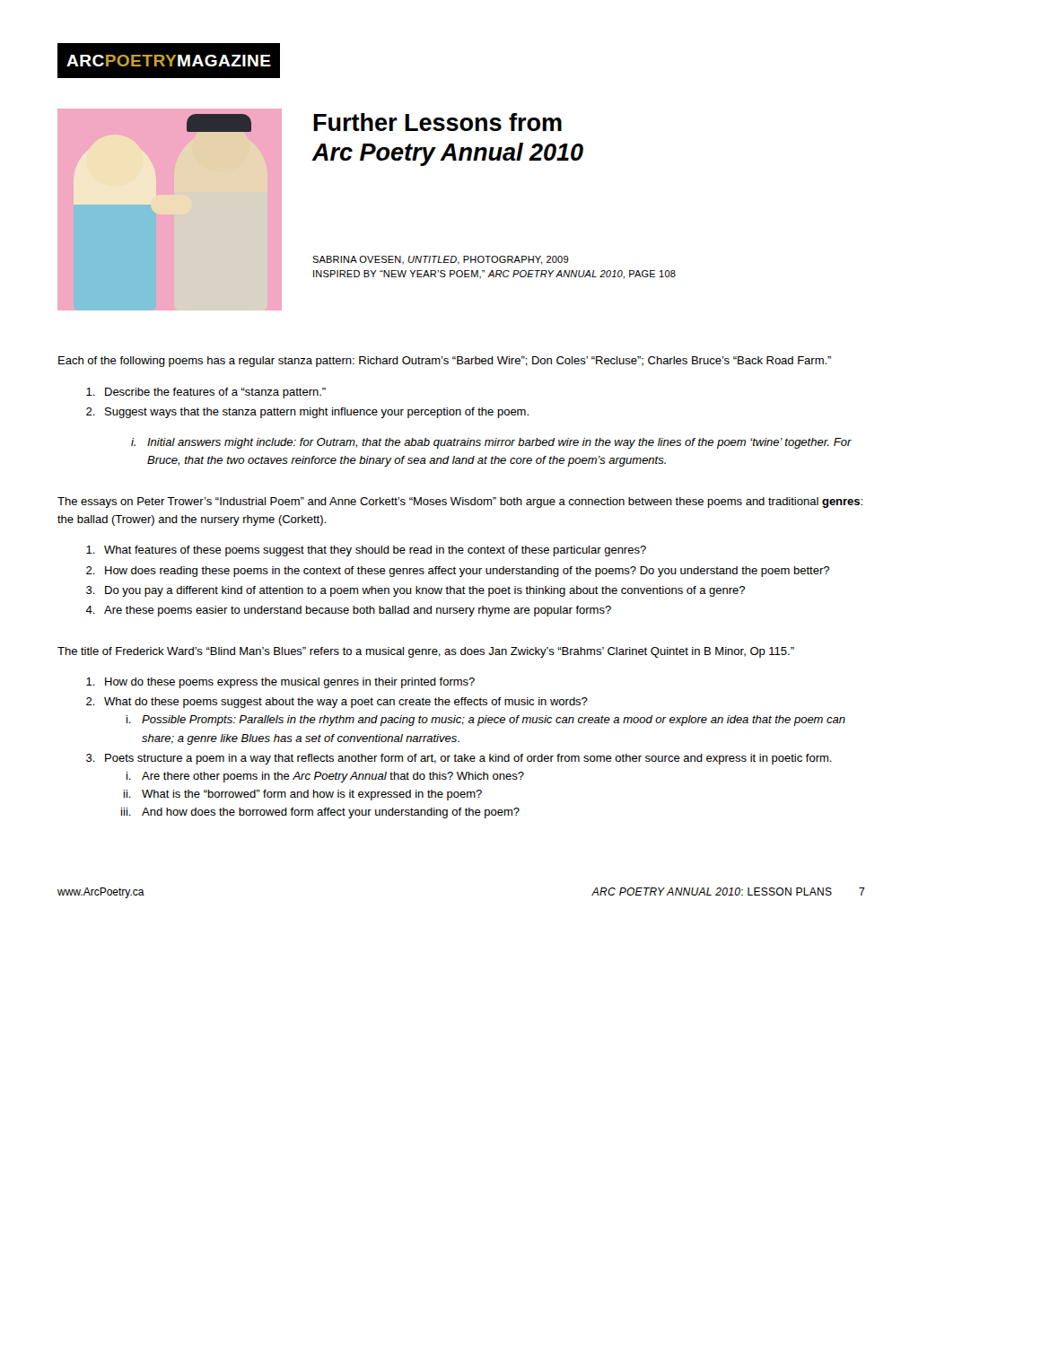ARC POETRY MAGAZINE
Further Lessons from
Arc Poetry Annual 2010
SABRINA OVESEN, UNTITLED, PHOTOGRAPHY, 2009
INSPIRED BY “NEW YEAR’S POEM,” ARC POETRY ANNUAL 2010, PAGE 108
Each of the following poems has a regular stanza pattern: Richard Outram’s “Barbed Wire”; Don Coles’ “Recluse”; Charles Bruce’s “Back Road Farm.”
Describe the features of a “stanza pattern.”
Suggest ways that the stanza pattern might influence your perception of the poem.
Initial answers might include: for Outram, that the abab quatrains mirror barbed wire in the way the lines of the poem ‘twine’ together. For Bruce, that the two octaves reinforce the binary of sea and land at the core of the poem’s arguments.
The essays on Peter Trower’s “Industrial Poem” and Anne Corkett’s “Moses Wisdom” both argue a connection between these poems and traditional genres: the ballad (Trower) and the nursery rhyme (Corkett).
What features of these poems suggest that they should be read in the context of these particular genres?
How does reading these poems in the context of these genres affect your understanding of the poems? Do you understand the poem better?
Do you pay a different kind of attention to a poem when you know that the poet is thinking about the conventions of a genre?
Are these poems easier to understand because both ballad and nursery rhyme are popular forms?
The title of Frederick Ward’s “Blind Man’s Blues” refers to a musical genre, as does Jan Zwicky’s “Brahms’ Clarinet Quintet in B Minor, Op 115.”
How do these poems express the musical genres in their printed forms?
What do these poems suggest about the way a poet can create the effects of music in words?
Possible Prompts: Parallels in the rhythm and pacing to music; a piece of music can create a mood or explore an idea that the poem can share; a genre like Blues has a set of conventional narratives.
Poets structure a poem in a way that reflects another form of art, or take a kind of order from some other source and express it in poetic form.
Are there other poems in the Arc Poetry Annual that do this? Which ones?
What is the “borrowed” form and how is it expressed in the poem?
And how does the borrowed form affect your understanding of the poem?
www.ArcPoetry.ca
ARC POETRY ANNUAL 2010: LESSON PLANS 7